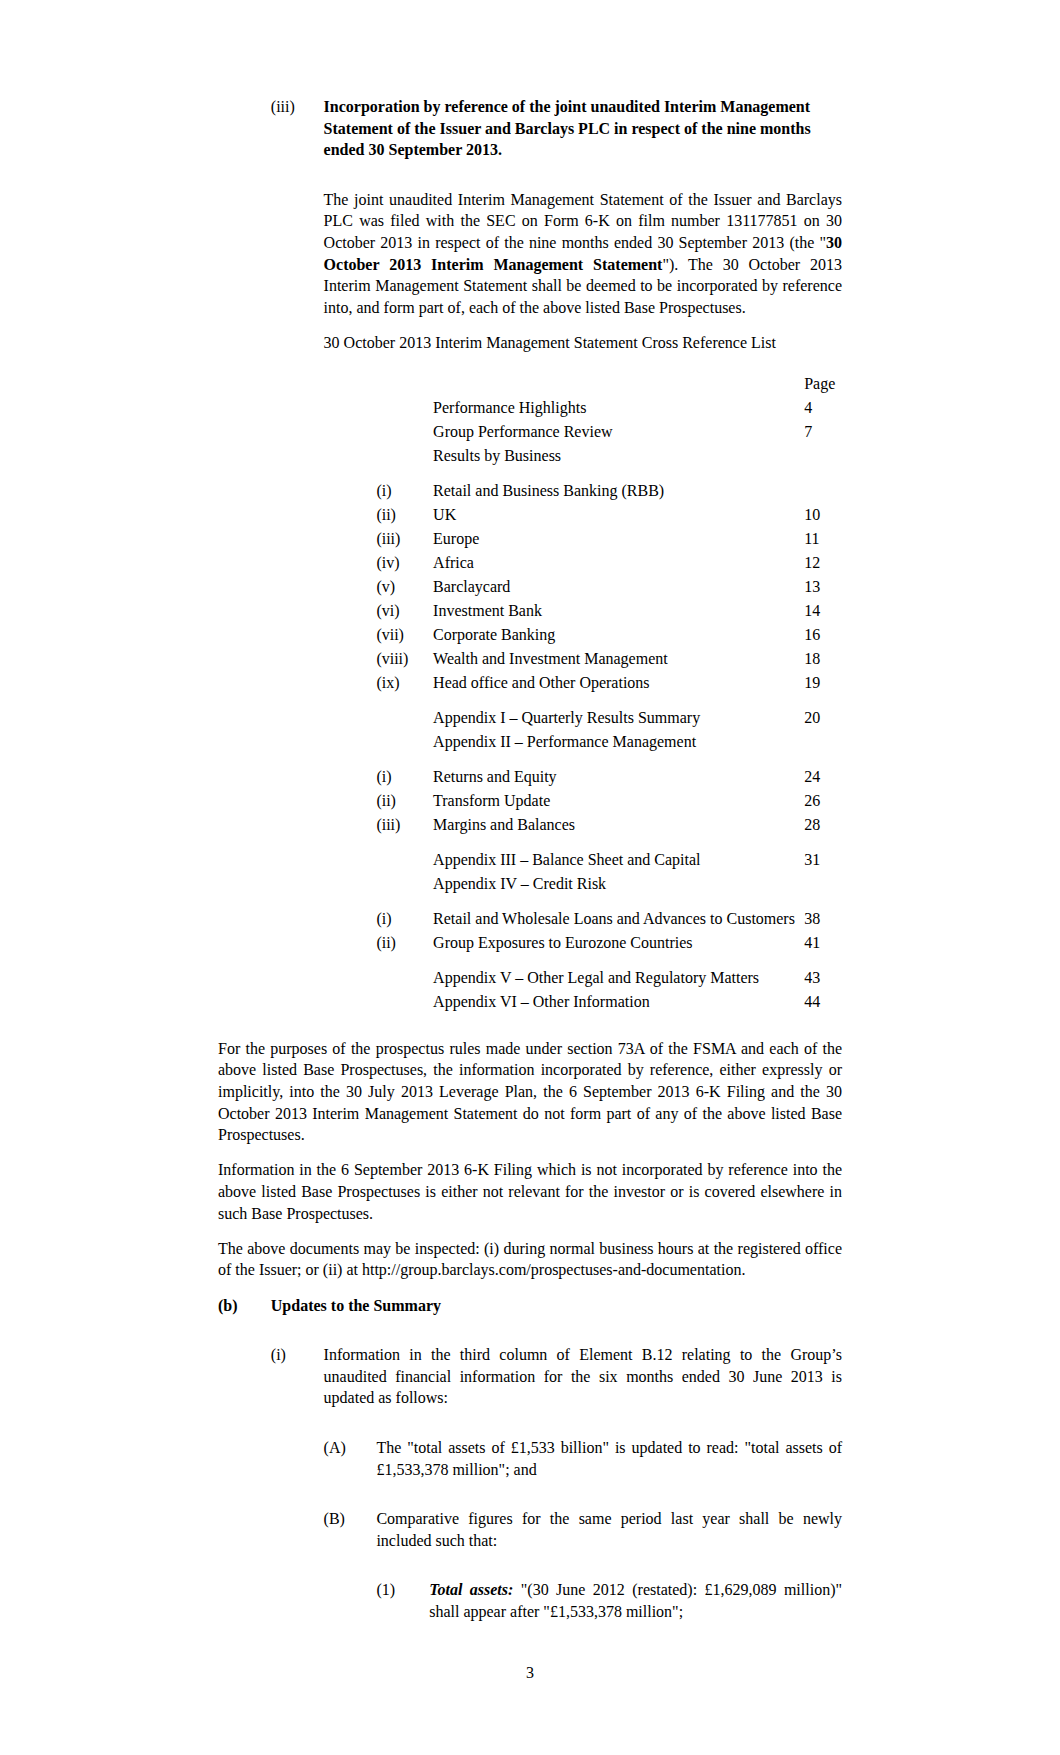(iii)
Incorporation by reference of the joint unaudited Interim Management Statement of the Issuer and Barclays PLC in respect of the nine months ended 30 September 2013.
The joint unaudited Interim Management Statement of the Issuer and Barclays PLC was filed with the SEC on Form 6-K on film number 131177851 on 30 October 2013 in respect of the nine months ended 30 September 2013 (the "30 October 2013 Interim Management Statement"). The 30 October 2013 Interim Management Statement shall be deemed to be incorporated by reference into, and form part of, each of the above listed Base Prospectuses.
30 October 2013 Interim Management Statement Cross Reference List
| | | Page |
| | Performance Highlights | 4 |
| | Group Performance Review | 7 |
| | Results by Business | |
| (i) | Retail and Business Banking (RBB) | |
| (ii) | UK | 10 |
| (iii) | Europe | 11 |
| (iv) | Africa | 12 |
| (v) | Barclaycard | 13 |
| (vi) | Investment Bank | 14 |
| (vii) | Corporate Banking | 16 |
| (viii) | Wealth and Investment Management | 18 |
| (ix) | Head office and Other Operations | 19 |
| | Appendix I – Quarterly Results Summary | 20 |
| | Appendix II – Performance Management | |
| (i) | Returns and Equity | 24 |
| (ii) | Transform Update | 26 |
| (iii) | Margins and Balances | 28 |
| | Appendix III – Balance Sheet and Capital | 31 |
| | Appendix IV – Credit Risk | |
| (i) | Retail and Wholesale Loans and Advances to Customers | 38 |
| (ii) | Group Exposures to Eurozone Countries | 41 |
| | Appendix V – Other Legal and Regulatory Matters | 43 |
| | Appendix VI – Other Information | 44 |
For the purposes of the prospectus rules made under section 73A of the FSMA and each of the above listed Base Prospectuses, the information incorporated by reference, either expressly or implicitly, into the 30 July 2013 Leverage Plan, the 6 September 2013 6-K Filing and the 30 October 2013 Interim Management Statement do not form part of any of the above listed Base Prospectuses.
Information in the 6 September 2013 6-K Filing which is not incorporated by reference into the above listed Base Prospectuses is either not relevant for the investor or is covered elsewhere in such Base Prospectuses.
The above documents may be inspected: (i) during normal business hours at the registered office of the Issuer; or (ii) at http://group.barclays.com/prospectuses-and-documentation.
(b)
Updates to the Summary
(i)
Information in the third column of Element B.12 relating to the Group’s unaudited financial information for the six months ended 30 June 2013 is updated as follows:
(A)
The "total assets of £1,533 billion" is updated to read: "total assets of £1,533,378 million"; and
(B)
Comparative figures for the same period last year shall be newly included such that:
(1)
Total assets: "(30 June 2012 (restated): £1,629,089 million)" shall appear after "£1,533,378 million";
3